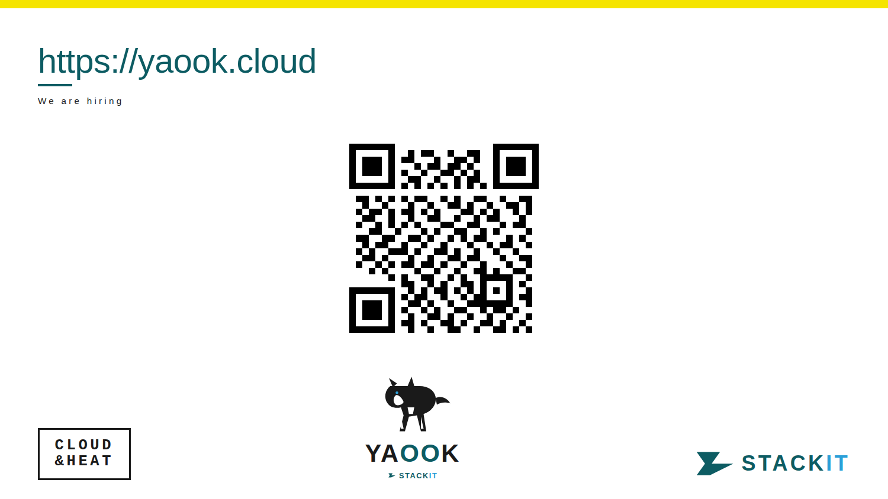https://yaook.cloud
We are hiring
CLOUD &HEAT
YAOOK
STACKIT
STACKIT